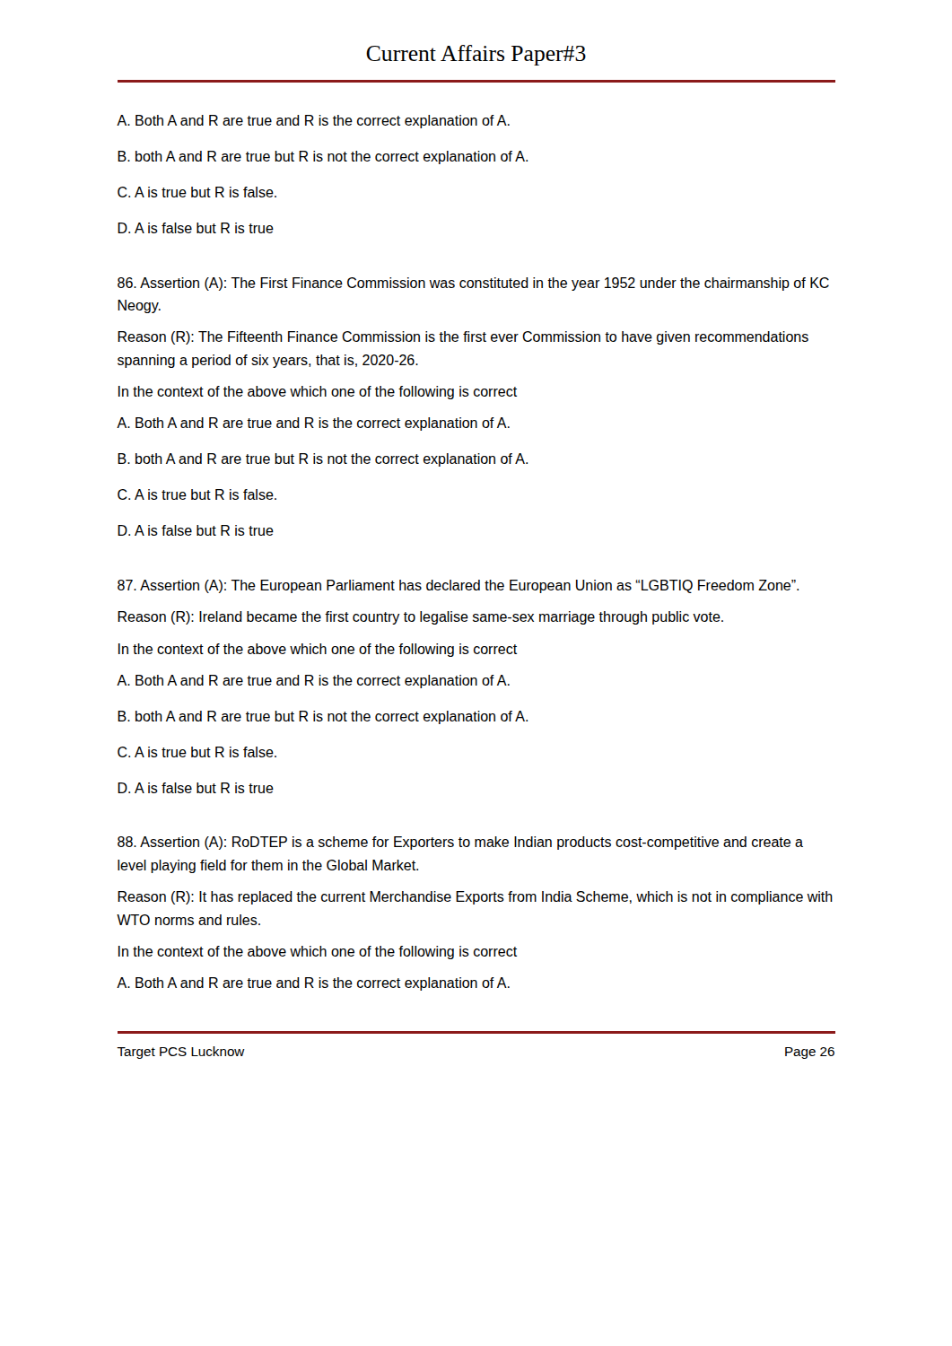Current Affairs Paper#3
A. Both A and R are true and R is the correct explanation of A.
B. both A and R are true but R is not the correct explanation of A.
C. A is true but R is false.
D. A is false but R is true
86. Assertion (A): The First Finance Commission was constituted in the year 1952 under the chairmanship of KC Neogy.
Reason (R): The Fifteenth Finance Commission is the first ever Commission to have given recommendations spanning a period of six years, that is, 2020-26.
In the context of the above which one of the following is correct
A. Both A and R are true and R is the correct explanation of A.
B. both A and R are true but R is not the correct explanation of A.
C. A is true but R is false.
D. A is false but R is true
87. Assertion (A): The European Parliament has declared the European Union as “LGBTIQ Freedom Zone”.
Reason (R): Ireland became the first country to legalise same-sex marriage through public vote.
In the context of the above which one of the following is correct
A. Both A and R are true and R is the correct explanation of A.
B. both A and R are true but R is not the correct explanation of A.
C. A is true but R is false.
D. A is false but R is true
88. Assertion (A): RoDTEP is a scheme for Exporters to make Indian products cost-competitive and create a level playing field for them in the Global Market.
Reason (R): It has replaced the current Merchandise Exports from India Scheme, which is not in compliance with WTO norms and rules.
In the context of the above which one of the following is correct
A. Both A and R are true and R is the correct explanation of A.
Target PCS Lucknow Page 26